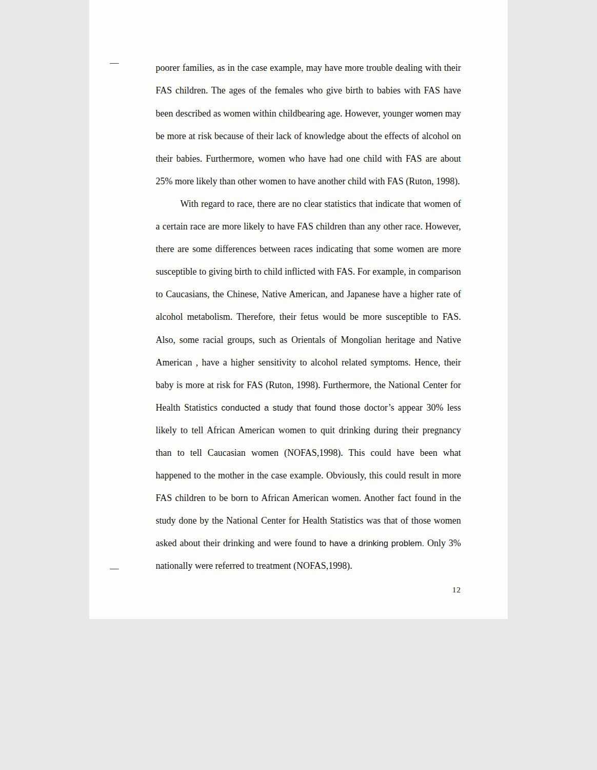— —
poorer families, as in the case example, may have more trouble dealing with their FAS children. The ages of the females who give birth to babies with FAS have been described as women within childbearing age. However, younger women may be more at risk because of their lack of knowledge about the effects of alcohol on their babies. Furthermore, women who have had one child with FAS are about 25% more likely than other women to have another child with FAS (Ruton, 1998).
With regard to race, there are no clear statistics that indicate that women of a certain race are more likely to have FAS children than any other race. However, there are some differences between races indicating that some women are more susceptible to giving birth to child inflicted with FAS. For example, in comparison to Caucasians, the Chinese, Native American, and Japanese have a higher rate of alcohol metabolism. Therefore, their fetus would be more susceptible to FAS. Also, some racial groups, such as Orientals of Mongolian heritage and Native American , have a higher sensitivity to alcohol related symptoms. Hence, their baby is more at risk for FAS (Ruton, 1998). Furthermore, the National Center for Health Statistics conducted a study that found those doctor’s appear 30% less likely to tell African American women to quit drinking during their pregnancy than to tell Caucasian women (NOFAS,1998). This could have been what happened to the mother in the case example. Obviously, this could result in more FAS children to be born to African American women. Another fact found in the study done by the National Center for Health Statistics was that of those women asked about their drinking and were found to have a drinking problem. Only 3% nationally were referred to treatment (NOFAS,1998).
12